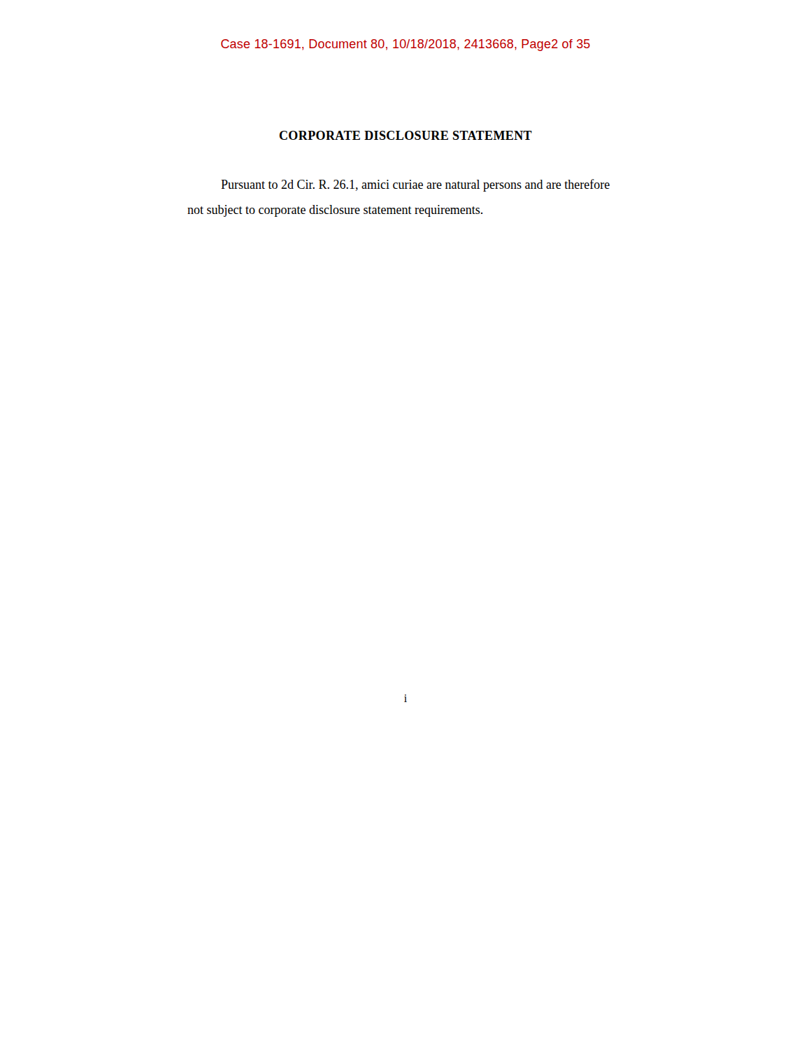Case 18-1691, Document 80, 10/18/2018, 2413668, Page2 of 35
CORPORATE DISCLOSURE STATEMENT
Pursuant to 2d Cir. R. 26.1, amici curiae are natural persons and are therefore not subject to corporate disclosure statement requirements.
i